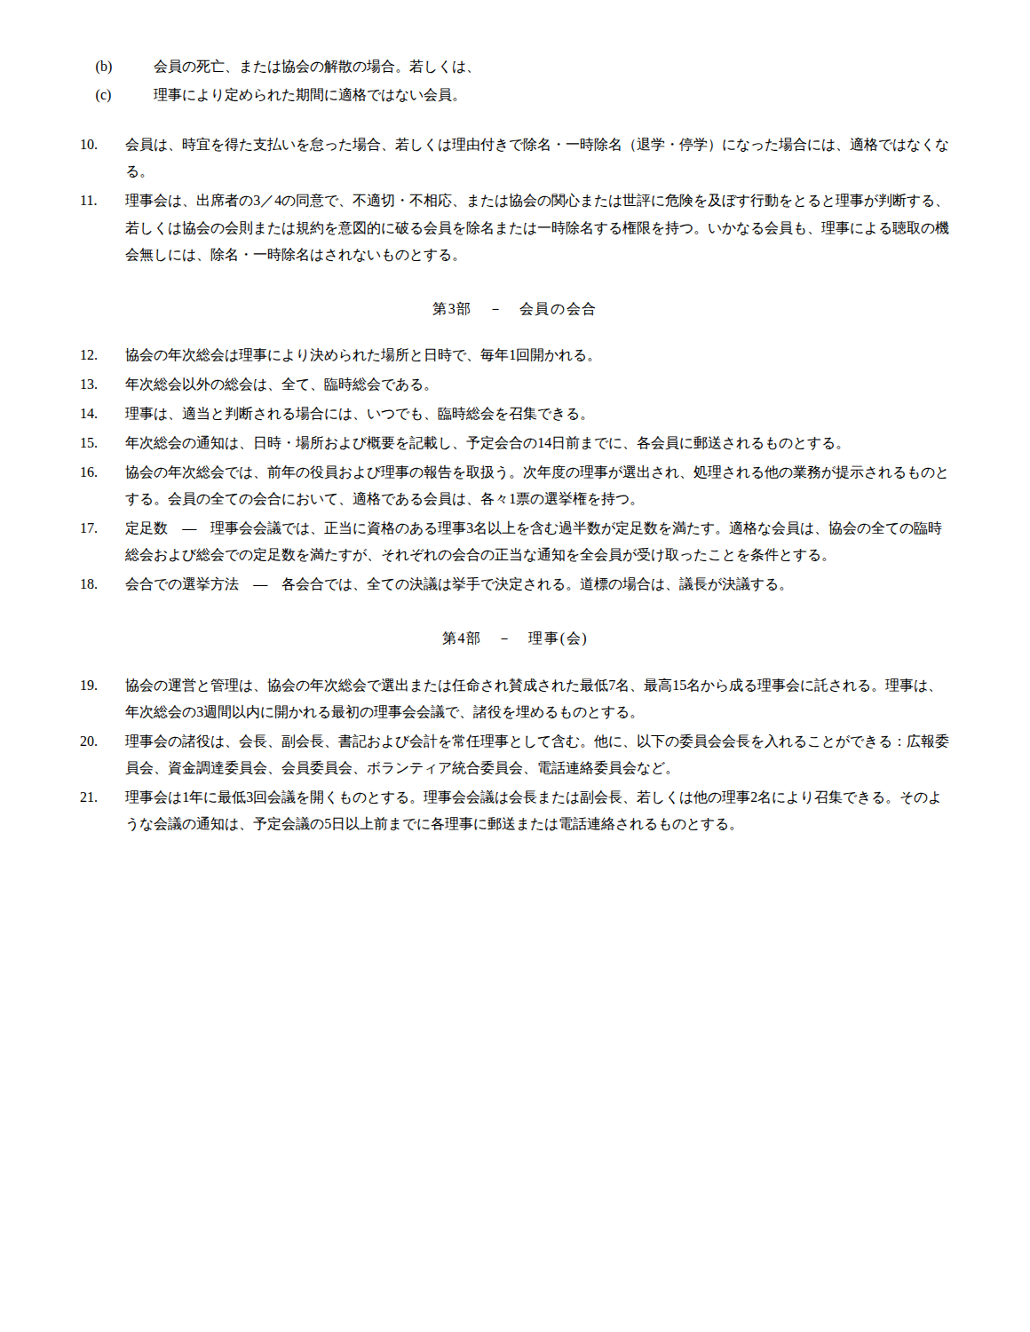(b) 会員の死亡、または協会の解散の場合。若しくは、
(c) 理事により定められた期間に適格ではない会員。
10. 会員は、時宜を得た支払いを怠った場合、若しくは理由付きで除名・一時除名（退学・停学）になった場合には、適格ではなくなる。
11. 理事会は、出席者の3／4の同意で、不適切・不相応、または協会の関心または世評に危険を及ぼす行動をとると理事が判断する、若しくは協会の会則または規約を意図的に破る会員を除名または一時除名する権限を持つ。いかなる会員も、理事による聴取の機会無しには、除名・一時除名はされないものとする。
第3部　－　会員の会合
12. 協会の年次総会は理事により決められた場所と日時で、毎年1回開かれる。
13. 年次総会以外の総会は、全て、臨時総会である。
14. 理事は、適当と判断される場合には、いつでも、臨時総会を召集できる。
15. 年次総会の通知は、日時・場所および概要を記載し、予定会合の14日前までに、各会員に郵送されるものとする。
16. 協会の年次総会では、前年の役員および理事の報告を取扱う。次年度の理事が選出され、処理される他の業務が提示されるものとする。会員の全ての会合において、適格である会員は、各々1票の選挙権を持つ。
17. 定足数　—　理事会会議では、正当に資格のある理事3名以上を含む過半数が定足数を満たす。適格な会員は、協会の全ての臨時総会および総会での定足数を満たすが、それぞれの会合の正当な通知を全会員が受け取ったことを条件とする。
18. 会合での選挙方法　—　各会合では、全ての決議は挙手で決定される。道標の場合は、議長が決議する。
第4部　－　理事(会)
19. 協会の運営と管理は、協会の年次総会で選出または任命され賛成された最低7名、最高15名から成る理事会に託される。理事は、年次総会の3週間以内に開かれる最初の理事会会議で、諸役を埋めるものとする。
20. 理事会の諸役は、会長、副会長、書記および会計を常任理事として含む。他に、以下の委員会会長を入れることができる：広報委員会、資金調達委員会、会員委員会、ボランティア統合委員会、電話連絡委員会など。
21. 理事会は1年に最低3回会議を開くものとする。理事会会議は会長または副会長、若しくは他の理事2名により召集できる。そのような会議の通知は、予定会議の5日以上前までに各理事に郵送または電話連絡されるものとする。